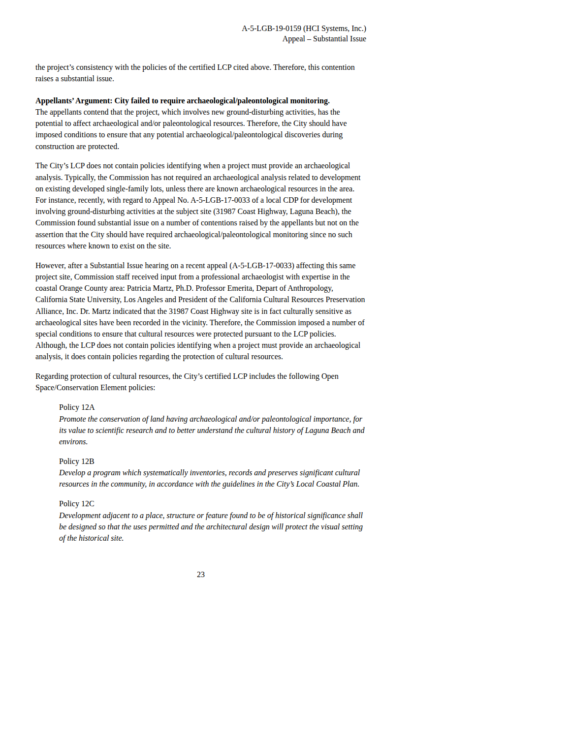A-5-LGB-19-0159 (HCI Systems, Inc.) Appeal – Substantial Issue
the project’s consistency with the policies of the certified LCP cited above. Therefore, this contention raises a substantial issue.
Appellants’ Argument: City failed to require archaeological/paleontological monitoring.
The appellants contend that the project, which involves new ground-disturbing activities, has the potential to affect archaeological and/or paleontological resources. Therefore, the City should have imposed conditions to ensure that any potential archaeological/paleontological discoveries during construction are protected.
The City’s LCP does not contain policies identifying when a project must provide an archaeological analysis. Typically, the Commission has not required an archaeological analysis related to development on existing developed single-family lots, unless there are known archaeological resources in the area. For instance, recently, with regard to Appeal No. A-5-LGB-17-0033 of a local CDP for development involving ground-disturbing activities at the subject site (31987 Coast Highway, Laguna Beach), the Commission found substantial issue on a number of contentions raised by the appellants but not on the assertion that the City should have required archaeological/paleontological monitoring since no such resources where known to exist on the site.
However, after a Substantial Issue hearing on a recent appeal (A-5-LGB-17-0033) affecting this same project site, Commission staff received input from a professional archaeologist with expertise in the coastal Orange County area: Patricia Martz, Ph.D. Professor Emerita, Depart of Anthropology, California State University, Los Angeles and President of the California Cultural Resources Preservation Alliance, Inc. Dr. Martz indicated that the 31987 Coast Highway site is in fact culturally sensitive as archaeological sites have been recorded in the vicinity. Therefore, the Commission imposed a number of special conditions to ensure that cultural resources were protected pursuant to the LCP policies. Although, the LCP does not contain policies identifying when a project must provide an archaeological analysis, it does contain policies regarding the protection of cultural resources.
Regarding protection of cultural resources, the City’s certified LCP includes the following Open Space/Conservation Element policies:
Policy 12A
Promote the conservation of land having archaeological and/or paleontological importance, for its value to scientific research and to better understand the cultural history of Laguna Beach and environs.
Policy 12B
Develop a program which systematically inventories, records and preserves significant cultural resources in the community, in accordance with the guidelines in the City’s Local Coastal Plan.
Policy 12C
Development adjacent to a place, structure or feature found to be of historical significance shall be designed so that the uses permitted and the architectural design will protect the visual setting of the historical site.
23